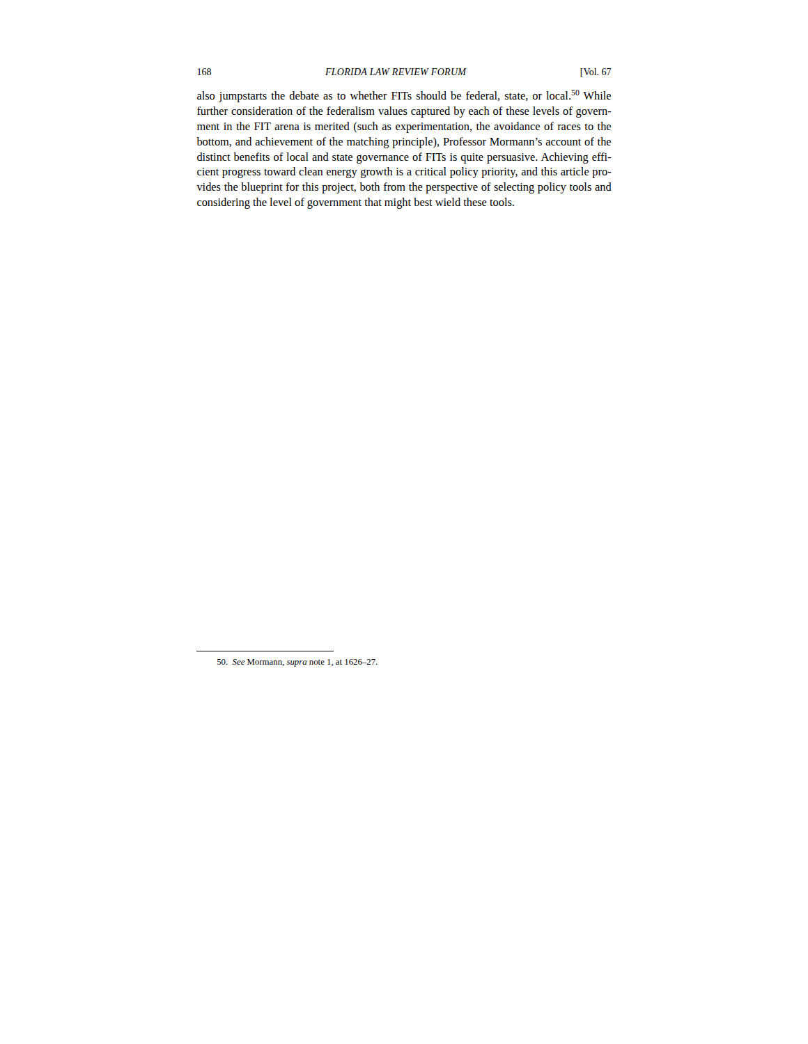168 FLORIDA LAW REVIEW FORUM [Vol. 67
also jumpstarts the debate as to whether FITs should be federal, state, or local.50 While further consideration of the federalism values captured by each of these levels of government in the FIT arena is merited (such as experimentation, the avoidance of races to the bottom, and achievement of the matching principle), Professor Mormann’s account of the distinct benefits of local and state governance of FITs is quite persuasive. Achieving efficient progress toward clean energy growth is a critical policy priority, and this article provides the blueprint for this project, both from the perspective of selecting policy tools and considering the level of government that might best wield these tools.
50. See Mormann, supra note 1, at 1626–27.